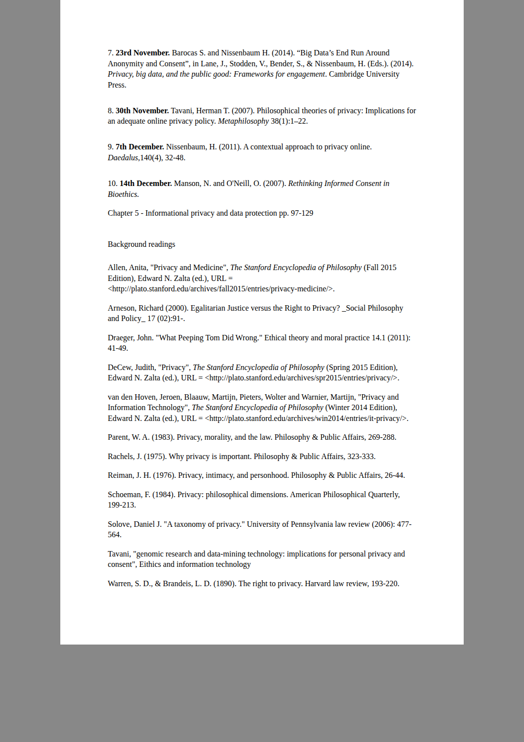7. 23rd November. Barocas S. and Nissenbaum H. (2014). “Big Data’s End Run Around Anonymity and Consent”, in Lane, J., Stodden, V., Bender, S., & Nissenbaum, H. (Eds.). (2014). Privacy, big data, and the public good: Frameworks for engagement. Cambridge University Press.
8. 30th November. Tavani, Herman T. (2007). Philosophical theories of privacy: Implications for an adequate online privacy policy. Metaphilosophy 38(1):1–22.
9. 7th December. Nissenbaum, H. (2011). A contextual approach to privacy online. Daedalus,140(4), 32-48.
10. 14th December. Manson, N. and O'Neill, O. (2007). Rethinking Informed Consent in Bioethics.
Chapter 5 - Informational privacy and data protection pp. 97-129
Background readings
Allen, Anita, "Privacy and Medicine", The Stanford Encyclopedia of Philosophy (Fall 2015 Edition), Edward N. Zalta (ed.), URL = <http://plato.stanford.edu/archives/fall2015/entries/privacy-medicine/>.
Arneson, Richard (2000). Egalitarian Justice versus the Right to Privacy? _Social Philosophy and Policy_ 17 (02):91-.
Draeger, John. "What Peeping Tom Did Wrong." Ethical theory and moral practice 14.1 (2011): 41-49.
DeCew, Judith, "Privacy", The Stanford Encyclopedia of Philosophy (Spring 2015 Edition), Edward N. Zalta (ed.), URL = <http://plato.stanford.edu/archives/spr2015/entries/privacy/>.
van den Hoven, Jeroen, Blaauw, Martijn, Pieters, Wolter and Warnier, Martijn, "Privacy and Information Technology", The Stanford Encyclopedia of Philosophy (Winter 2014 Edition), Edward N. Zalta (ed.), URL = <http://plato.stanford.edu/archives/win2014/entries/it-privacy/>.
Parent, W. A. (1983). Privacy, morality, and the law. Philosophy & Public Affairs, 269-288.
Rachels, J. (1975). Why privacy is important. Philosophy & Public Affairs, 323-333.
Reiman, J. H. (1976). Privacy, intimacy, and personhood. Philosophy & Public Affairs, 26-44.
Schoeman, F. (1984). Privacy: philosophical dimensions. American Philosophical Quarterly, 199-213.
Solove, Daniel J. "A taxonomy of privacy." University of Pennsylvania law review (2006): 477-564.
Tavani, "genomic research and data-mining technology: implications for personal privacy and consent", Eithics and information technology
Warren, S. D., & Brandeis, L. D. (1890). The right to privacy. Harvard law review, 193-220.